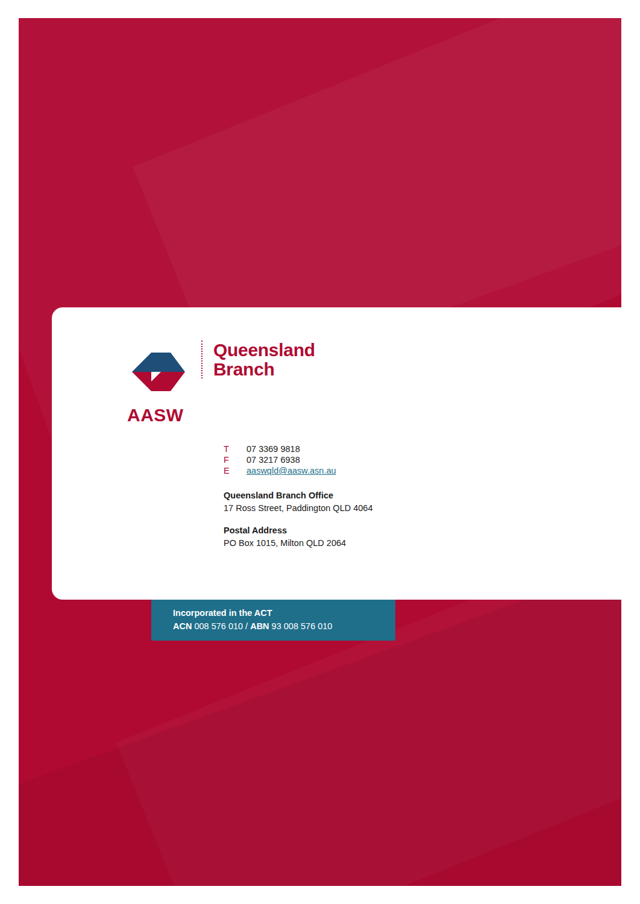Queensland
Branch
AASW
| T | 07 3369 9818 |
| F | 07 3217 6938 |
| E | aaswqld@aasw.asn.au |
Queensland Branch Office
17 Ross Street, Paddington QLD 4064
Postal Address
PO Box 1015, Milton QLD 2064
Incorporated in the ACT
ACN 008 576 010 / ABN 93 008 576 010